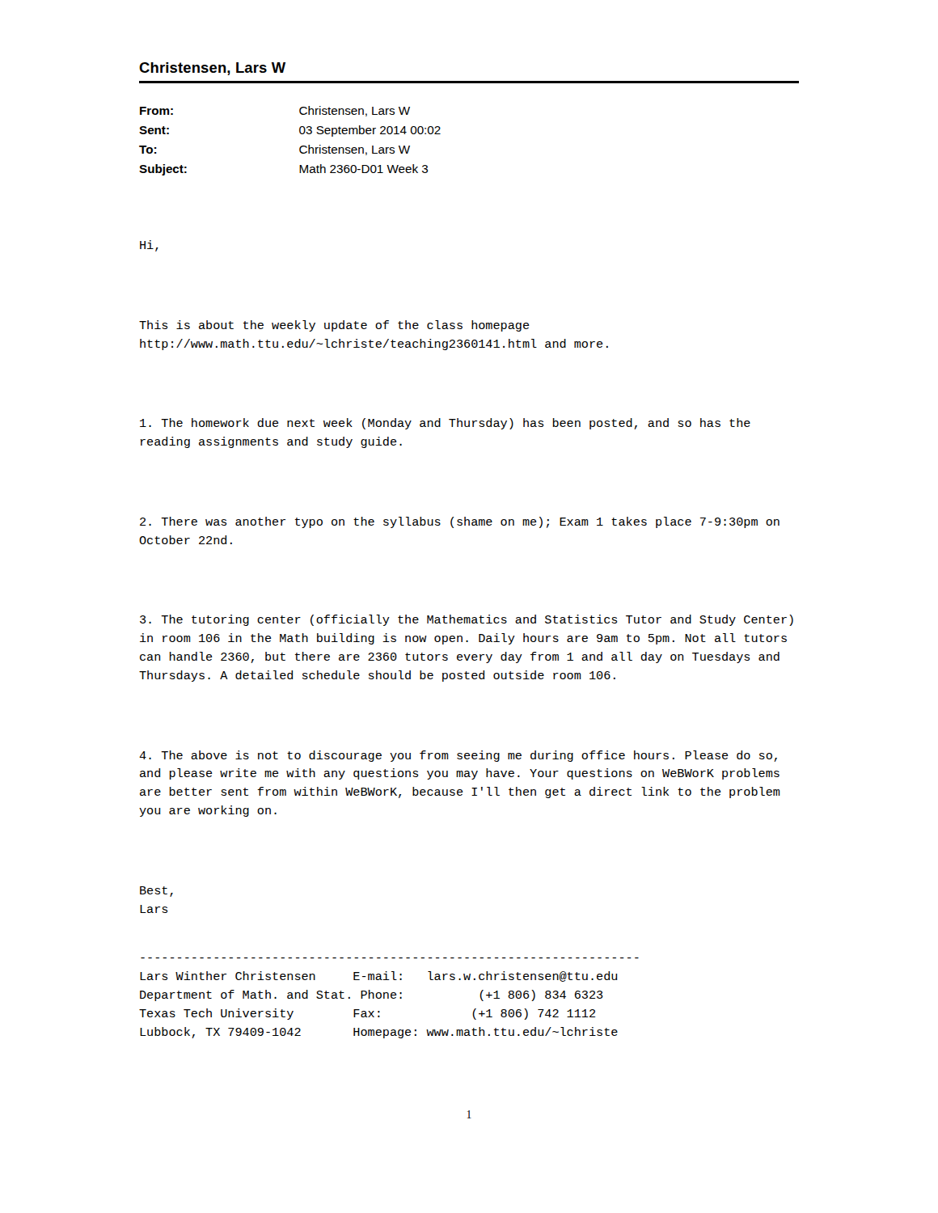Christensen, Lars W
| From: | Christensen, Lars W |
| Sent: | 03 September 2014 00:02 |
| To: | Christensen, Lars W |
| Subject: | Math 2360-D01 Week 3 |
Hi,
This is about the weekly update of the class homepage http://www.math.ttu.edu/~lchriste/teaching2360141.html and more.
1. The homework due next week (Monday and Thursday) has been posted, and so has the reading assignments and study guide.
2. There was another typo on the syllabus (shame on me); Exam 1 takes place 7-9:30pm on October 22nd.
3. The tutoring center (officially the Mathematics and Statistics Tutor and Study Center) in room 106 in the Math building is now open. Daily hours are 9am to 5pm. Not all tutors can handle 2360, but there are 2360 tutors every day from 1 and all day on Tuesdays and Thursdays. A detailed schedule should be posted outside room 106.
4. The above is not to discourage you from seeing me during office hours. Please do so, and please write me with any questions you may have. Your questions on WeBWorK problems are better sent from within WeBWorK, because I'll then get a direct link to the problem you are working on.
Best, Lars
-------------------------------------------------------------------- Lars Winther Christensen E-mail: lars.w.christensen@ttu.edu Department of Math. and Stat. Phone: (+1 806) 834 6323 Texas Tech University Fax: (+1 806) 742 1112 Lubbock, TX 79409-1042 Homepage: www.math.ttu.edu/~lchriste
1